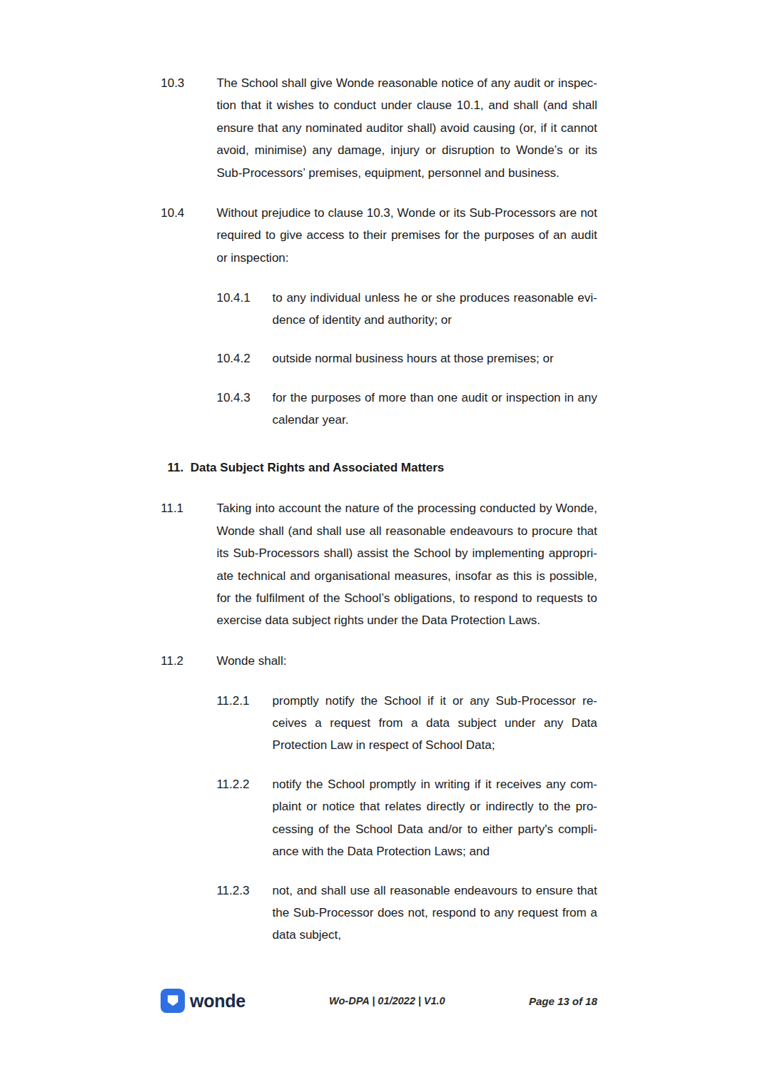10.3
The School shall give Wonde reasonable notice of any audit or inspection that it wishes to conduct under clause 10.1, and shall (and shall ensure that any nominated auditor shall) avoid causing (or, if it cannot avoid, minimise) any damage, injury or disruption to Wonde’s or its Sub-Processors’ premises, equipment, personnel and business.
10.4
Without prejudice to clause 10.3, Wonde or its Sub-Processors are not required to give access to their premises for the purposes of an audit or inspection:
10.4.1
to any individual unless he or she produces reasonable evidence of identity and authority; or
10.4.2
outside normal business hours at those premises; or
10.4.3
for the purposes of more than one audit or inspection in any calendar year.
11. Data Subject Rights and Associated Matters
11.1
Taking into account the nature of the processing conducted by Wonde, Wonde shall (and shall use all reasonable endeavours to procure that its Sub-Processors shall) assist the School by implementing appropriate technical and organisational measures, insofar as this is possible, for the fulfilment of the School’s obligations, to respond to requests to exercise data subject rights under the Data Protection Laws.
11.2
Wonde shall:
11.2.1
promptly notify the School if it or any Sub-Processor receives a request from a data subject under any Data Protection Law in respect of School Data;
11.2.2
notify the School promptly in writing if it receives any complaint or notice that relates directly or indirectly to the processing of the School Data and/or to either party's compliance with the Data Protection Laws; and
11.2.3
not, and shall use all reasonable endeavours to ensure that the Sub-Processor does not, respond to any request from a data subject,
wonde
Wo-DPA | 01/2022 | V1.0
Page 13 of 18